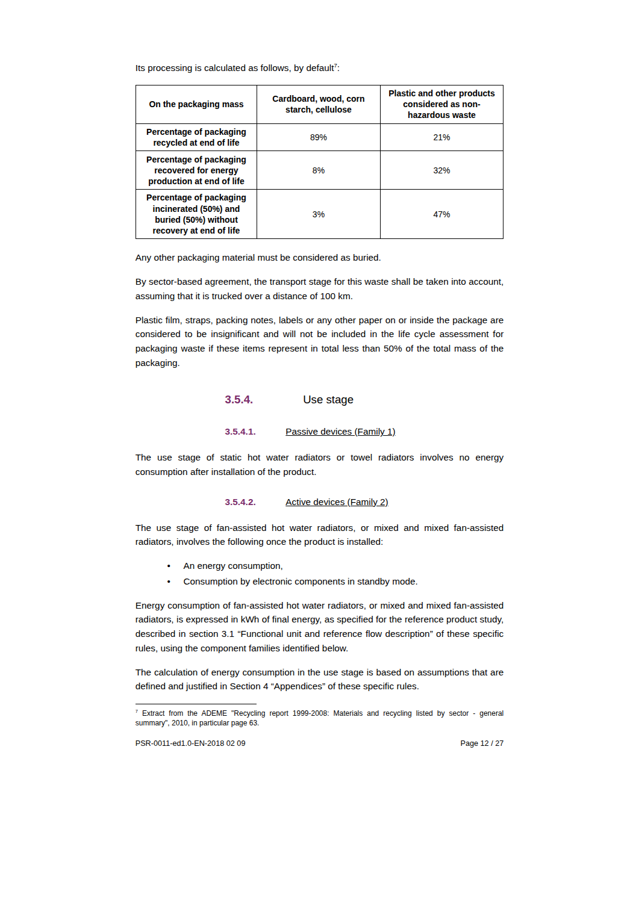Its processing is calculated as follows, by default7:
| On the packaging mass | Cardboard, wood, corn starch, cellulose | Plastic and other products considered as non-hazardous waste |
| --- | --- | --- |
| Percentage of packaging recycled at end of life | 89% | 21% |
| Percentage of packaging recovered for energy production at end of life | 8% | 32% |
| Percentage of packaging incinerated (50%) and buried (50%) without recovery at end of life | 3% | 47% |
Any other packaging material must be considered as buried.
By sector-based agreement, the transport stage for this waste shall be taken into account, assuming that it is trucked over a distance of 100 km.
Plastic film, straps, packing notes, labels or any other paper on or inside the package are considered to be insignificant and will not be included in the life cycle assessment for packaging waste if these items represent in total less than 50% of the total mass of the packaging.
3.5.4. Use stage
3.5.4.1. Passive devices (Family 1)
The use stage of static hot water radiators or towel radiators involves no energy consumption after installation of the product.
3.5.4.2. Active devices (Family 2)
The use stage of fan-assisted hot water radiators, or mixed and mixed fan-assisted radiators, involves the following once the product is installed:
An energy consumption,
Consumption by electronic components in standby mode.
Energy consumption of fan-assisted hot water radiators, or mixed and mixed fan-assisted radiators, is expressed in kWh of final energy, as specified for the reference product study, described in section 3.1 “Functional unit and reference flow description” of these specific rules, using the component families identified below.
The calculation of energy consumption in the use stage is based on assumptions that are defined and justified in Section 4 “Appendices” of these specific rules.
7 Extract from the ADEME "Recycling report 1999-2008: Materials and recycling listed by sector - general summary", 2010, in particular page 63.
PSR-0011-ed1.0-EN-2018 02 09
Page 12 / 27